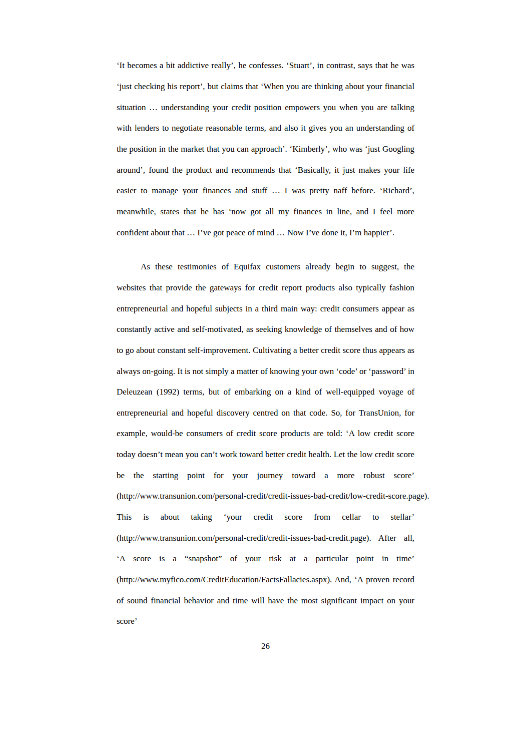‘It becomes a bit addictive really’, he confesses. ‘Stuart’, in contrast, says that he was ‘just checking his report’, but claims that ‘When you are thinking about your financial situation … understanding your credit position empowers you when you are talking with lenders to negotiate reasonable terms, and also it gives you an understanding of the position in the market that you can approach’. ‘Kimberly’, who was ‘just Googling around’, found the product and recommends that ‘Basically, it just makes your life easier to manage your finances and stuff … I was pretty naff before. ‘Richard’, meanwhile, states that he has ‘now got all my finances in line, and I feel more confident about that … I’ve got peace of mind … Now I’ve done it, I’m happier’.
As these testimonies of Equifax customers already begin to suggest, the websites that provide the gateways for credit report products also typically fashion entrepreneurial and hopeful subjects in a third main way: credit consumers appear as constantly active and self-motivated, as seeking knowledge of themselves and of how to go about constant self-improvement. Cultivating a better credit score thus appears as always on-going. It is not simply a matter of knowing your own ‘code’ or ‘password’ in Deleuzean (1992) terms, but of embarking on a kind of well-equipped voyage of entrepreneurial and hopeful discovery centred on that code. So, for TransUnion, for example, would-be consumers of credit score products are told: ‘A low credit score today doesn’t mean you can’t work toward better credit health. Let the low credit score be the starting point for your journey toward a more robust score’ (http://www.transunion.com/personal-credit/credit-issues-bad-credit/low-credit-score.page). This is about taking ‘your credit score from cellar to stellar’ (http://www.transunion.com/personal-credit/credit-issues-bad-credit.page). After all, ‘A score is a “snapshot” of your risk at a particular point in time’ (http://www.myfico.com/CreditEducation/FactsFallacies.aspx). And, ‘A proven record of sound financial behavior and time will have the most significant impact on your score’
26